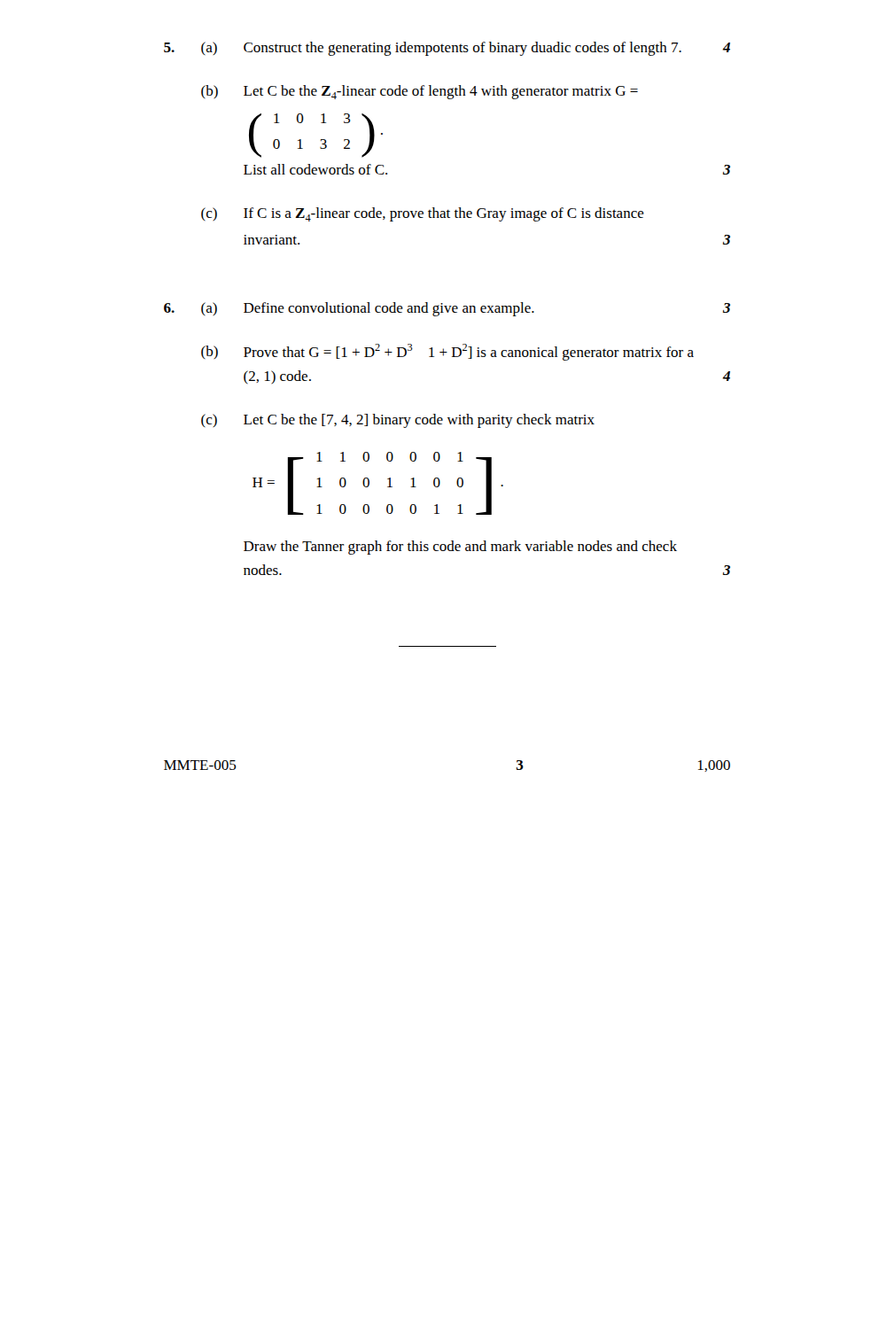5.
(a)
Construct the generating idempotents of binary duadic codes of length 7. 4
(b)
Let C be the Z4-linear code of length 4 with generator matrix G = (
| 1 | 0 | 1 | 3 |
| 0 | 1 | 3 | 2 |
) .
List all codewords of C. 3
(c)
If C is a Z4-linear code, prove that the Gray image of C is distance invariant. 3
6.
(a)
Define convolutional code and give an example. 3
(b)
Prove that G = [1 + D2 + D3 1 + D2] is a canonical generator matrix for a (2, 1) code. 4
(c)
Let C be the [7, 4, 2] binary code with parity check matrix H = [
| 1 | 1 | 0 | 0 | 0 | 0 | 1 |
| 1 | 0 | 0 | 1 | 1 | 0 | 0 |
| 1 | 0 | 0 | 0 | 0 | 1 | 1 |
] . Draw the Tanner graph for this code and mark variable nodes and check nodes. 3
MMTE-005 3 1,000